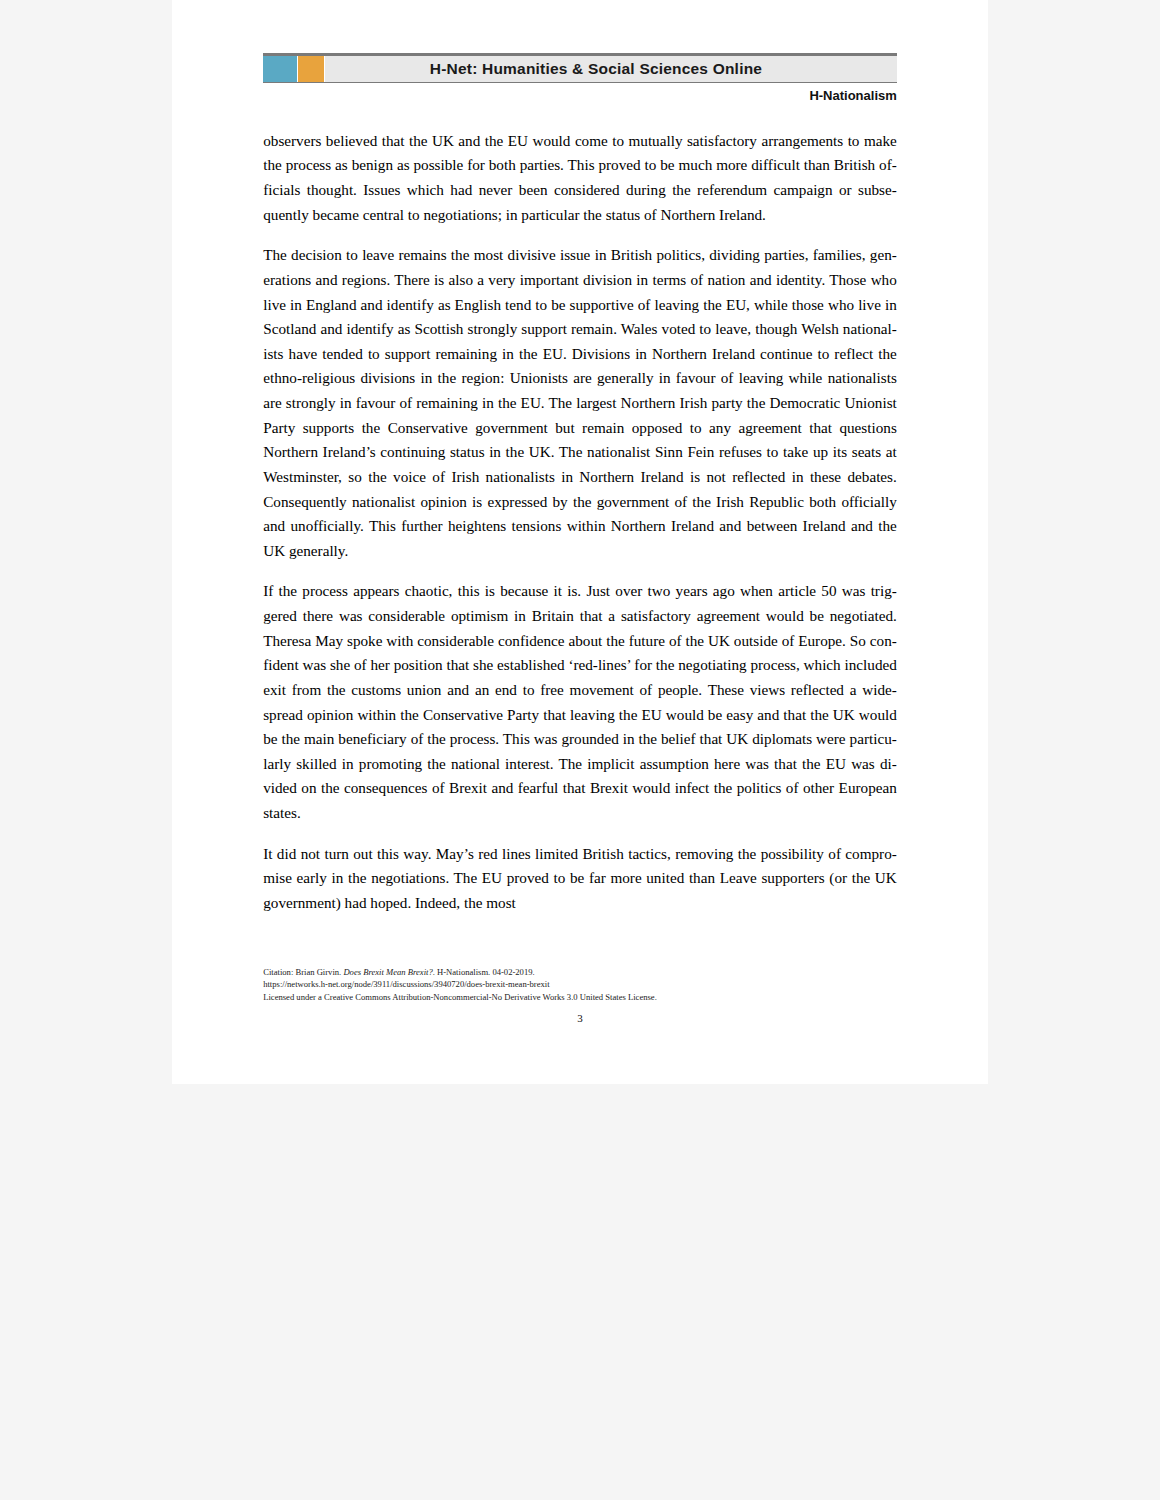H-Net: Humanities & Social Sciences Online
H-Nationalism
observers believed that the UK and the EU would come to mutually satisfactory arrangements to make the process as benign as possible for both parties. This proved to be much more difficult than British officials thought. Issues which had never been considered during the referendum campaign or subsequently became central to negotiations; in particular the status of Northern Ireland.
The decision to leave remains the most divisive issue in British politics, dividing parties, families, generations and regions. There is also a very important division in terms of nation and identity. Those who live in England and identify as English tend to be supportive of leaving the EU, while those who live in Scotland and identify as Scottish strongly support remain. Wales voted to leave, though Welsh nationalists have tended to support remaining in the EU. Divisions in Northern Ireland continue to reflect the ethno-religious divisions in the region: Unionists are generally in favour of leaving while nationalists are strongly in favour of remaining in the EU. The largest Northern Irish party the Democratic Unionist Party supports the Conservative government but remain opposed to any agreement that questions Northern Ireland’s continuing status in the UK. The nationalist Sinn Fein refuses to take up its seats at Westminster, so the voice of Irish nationalists in Northern Ireland is not reflected in these debates. Consequently nationalist opinion is expressed by the government of the Irish Republic both officially and unofficially. This further heightens tensions within Northern Ireland and between Ireland and the UK generally.
If the process appears chaotic, this is because it is. Just over two years ago when article 50 was triggered there was considerable optimism in Britain that a satisfactory agreement would be negotiated. Theresa May spoke with considerable confidence about the future of the UK outside of Europe. So confident was she of her position that she established ‘red-lines’ for the negotiating process, which included exit from the customs union and an end to free movement of people. These views reflected a widespread opinion within the Conservative Party that leaving the EU would be easy and that the UK would be the main beneficiary of the process. This was grounded in the belief that UK diplomats were particularly skilled in promoting the national interest. The implicit assumption here was that the EU was divided on the consequences of Brexit and fearful that Brexit would infect the politics of other European states.
It did not turn out this way. May’s red lines limited British tactics, removing the possibility of compromise early in the negotiations. The EU proved to be far more united than Leave supporters (or the UK government) had hoped. Indeed, the most
Citation: Brian Girvin. Does Brexit Mean Brexit?. H-Nationalism. 04-02-2019.
https://networks.h-net.org/node/3911/discussions/3940720/does-brexit-mean-brexit
Licensed under a Creative Commons Attribution-Noncommercial-No Derivative Works 3.0 United States License.
3